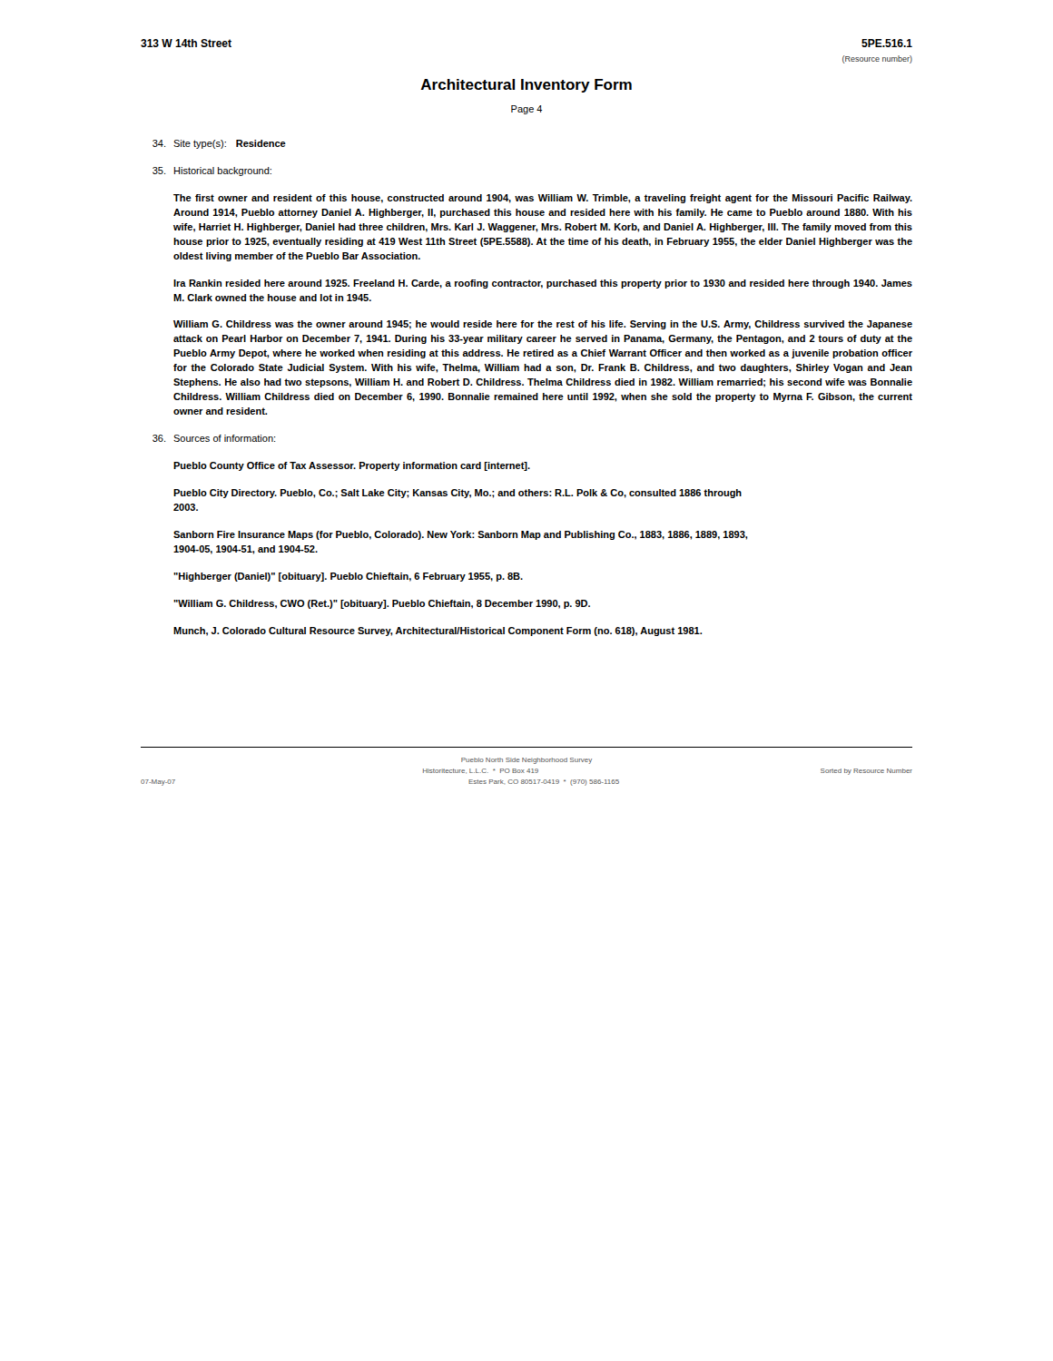313 W 14th Street
5PE.516.1
(Resource number)
Architectural Inventory Form
Page 4
34.
Site type(s):
Residence
35.
Historical background:
The first owner and resident of this house, constructed around 1904, was William W. Trimble, a traveling freight agent for the Missouri Pacific Railway. Around 1914, Pueblo attorney Daniel A. Highberger, II, purchased this house and resided here with his family. He came to Pueblo around 1880. With his wife, Harriet H. Highberger, Daniel had three children, Mrs. Karl J. Waggener, Mrs. Robert M. Korb, and Daniel A. Highberger, III. The family moved from this house prior to 1925, eventually residing at 419 West 11th Street (5PE.5588). At the time of his death, in February 1955, the elder Daniel Highberger was the oldest living member of the Pueblo Bar Association.
Ira Rankin resided here around 1925. Freeland H. Carde, a roofing contractor, purchased this property prior to 1930 and resided here through 1940. James M. Clark owned the house and lot in 1945.
William G. Childress was the owner around 1945; he would reside here for the rest of his life. Serving in the U.S. Army, Childress survived the Japanese attack on Pearl Harbor on December 7, 1941. During his 33-year military career he served in Panama, Germany, the Pentagon, and 2 tours of duty at the Pueblo Army Depot, where he worked when residing at this address. He retired as a Chief Warrant Officer and then worked as a juvenile probation officer for the Colorado State Judicial System. With his wife, Thelma, William had a son, Dr. Frank B. Childress, and two daughters, Shirley Vogan and Jean Stephens. He also had two stepsons, William H. and Robert D. Childress. Thelma Childress died in 1982. William remarried; his second wife was Bonnalie Childress. William Childress died on December 6, 1990. Bonnalie remained here until 1992, when she sold the property to Myrna F. Gibson, the current owner and resident.
36.
Sources of information:
Pueblo County Office of Tax Assessor. Property information card [internet].
Pueblo City Directory. Pueblo, Co.; Salt Lake City; Kansas City, Mo.; and others: R.L. Polk & Co, consulted 1886 through 2003.
Sanborn Fire Insurance Maps (for Pueblo, Colorado). New York: Sanborn Map and Publishing Co., 1883, 1886, 1889, 1893, 1904-05, 1904-51, and 1904-52.
"Highberger (Daniel)" [obituary]. Pueblo Chieftain, 6 February 1955, p. 8B.
"William G. Childress, CWO (Ret.)" [obituary]. Pueblo Chieftain, 8 December 1990, p. 9D.
Munch, J. Colorado Cultural Resource Survey, Architectural/Historical Component Form (no. 618), August 1981.
Pueblo North Side Neighborhood Survey
Historitecture, L.L.C. * PO Box 419
Sorted by Resource Number
07-May-07
Estes Park, CO 80517-0419 * (970) 586-1165